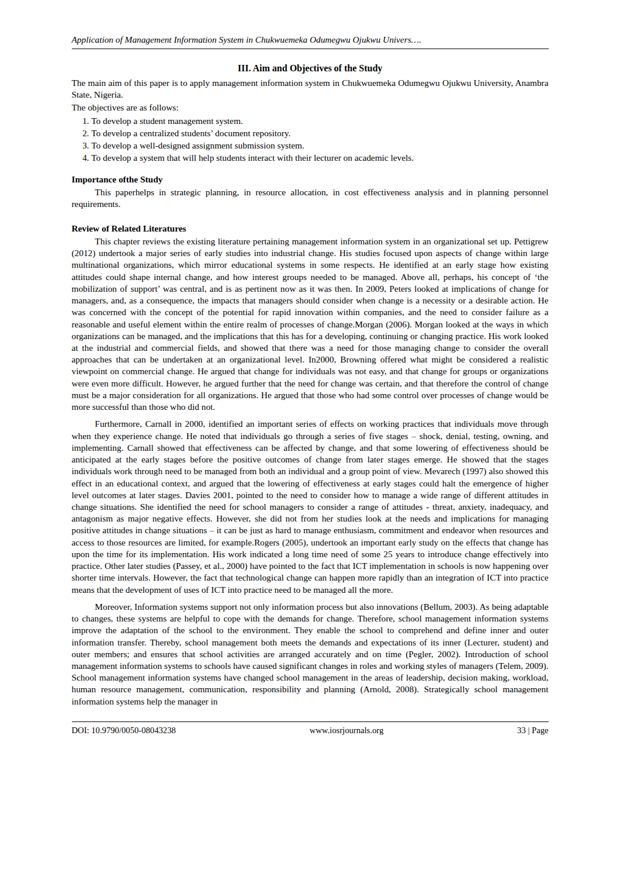Application of Management Information System in Chukwuemeka Odumegwu Ojukwu Univers….
III. Aim and Objectives of the Study
The main aim of this paper is to apply management information system in Chukwuemeka Odumegwu Ojukwu University, Anambra State, Nigeria.
The objectives are as follows:
To develop a student management system.
To develop a centralized students’ document repository.
To develop a well-designed assignment submission system.
To develop a system that will help students interact with their lecturer on academic levels.
Importance ofthe Study
This paperhelps in strategic planning, in resource allocation, in cost effectiveness analysis and in planning personnel requirements.
Review of Related Literatures
This chapter reviews the existing literature pertaining management information system in an organizational set up. Pettigrew (2012) undertook a major series of early studies into industrial change. His studies focused upon aspects of change within large multinational organizations, which mirror educational systems in some respects. He identified at an early stage how existing attitudes could shape internal change, and how interest groups needed to be managed. Above all, perhaps, his concept of ‘the mobilization of support’ was central, and is as pertinent now as it was then. In 2009, Peters looked at implications of change for managers, and, as a consequence, the impacts that managers should consider when change is a necessity or a desirable action. He was concerned with the concept of the potential for rapid innovation within companies, and the need to consider failure as a reasonable and useful element within the entire realm of processes of change.Morgan (2006). Morgan looked at the ways in which organizations can be managed, and the implications that this has for a developing, continuing or changing practice. His work looked at the industrial and commercial fields, and showed that there was a need for those managing change to consider the overall approaches that can be undertaken at an organizational level. In2000, Browning offered what might be considered a realistic viewpoint on commercial change. He argued that change for individuals was not easy, and that change for groups or organizations were even more difficult. However, he argued further that the need for change was certain, and that therefore the control of change must be a major consideration for all organizations. He argued that those who had some control over processes of change would be more successful than those who did not.
Furthermore, Carnall in 2000, identified an important series of effects on working practices that individuals move through when they experience change. He noted that individuals go through a series of five stages – shock, denial, testing, owning, and implementing. Carnall showed that effectiveness can be affected by change, and that some lowering of effectiveness should be anticipated at the early stages before the positive outcomes of change from later stages emerge. He showed that the stages individuals work through need to be managed from both an individual and a group point of view. Mevarech (1997) also showed this effect in an educational context, and argued that the lowering of effectiveness at early stages could halt the emergence of higher level outcomes at later stages. Davies 2001, pointed to the need to consider how to manage a wide range of different attitudes in change situations. She identified the need for school managers to consider a range of attitudes - threat, anxiety, inadequacy, and antagonism as major negative effects. However, she did not from her studies look at the needs and implications for managing positive attitudes in change situations – it can be just as hard to manage enthusiasm, commitment and endeavor when resources and access to those resources are limited, for example.Rogers (2005), undertook an important early study on the effects that change has upon the time for its implementation. His work indicated a long time need of some 25 years to introduce change effectively into practice. Other later studies (Passey, et al., 2000) have pointed to the fact that ICT implementation in schools is now happening over shorter time intervals. However, the fact that technological change can happen more rapidly than an integration of ICT into practice means that the development of uses of ICT into practice need to be managed all the more.
Moreover, Information systems support not only information process but also innovations (Bellum, 2003). As being adaptable to changes, these systems are helpful to cope with the demands for change. Therefore, school management information systems improve the adaptation of the school to the environment. They enable the school to comprehend and define inner and outer information transfer. Thereby, school management both meets the demands and expectations of its inner (Lecturer, student) and outer members; and ensures that school activities are arranged accurately and on time (Pegler, 2002). Introduction of school management information systems to schools have caused significant changes in roles and working styles of managers (Telem, 2009). School management information systems have changed school management in the areas of leadership, decision making, workload, human resource management, communication, responsibility and planning (Arnold, 2008). Strategically school management information systems help the manager in
DOI: 10.9790/0050-08043238 www.iosrjournals.org 33 | Page